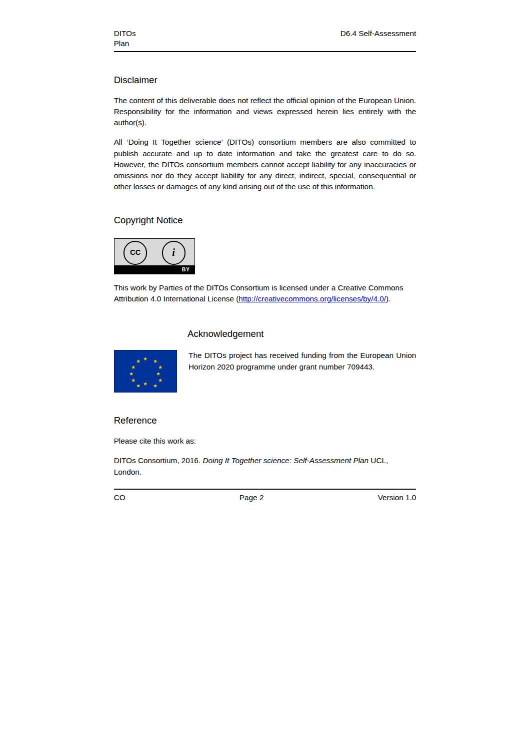DITOs
Plan
D6.4 Self-Assessment
Disclaimer
The content of this deliverable does not reflect the official opinion of the European Union. Responsibility for the information and views expressed herein lies entirely with the author(s).
All ‘Doing It Together science’ (DITOs) consortium members are also committed to publish accurate and up to date information and take the greatest care to do so. However, the DITOs consortium members cannot accept liability for any inaccuracies or omissions nor do they accept liability for any direct, indirect, special, consequential or other losses or damages of any kind arising out of the use of this information.
Copyright Notice
CC
i
BY
This work by Parties of the DITOs Consortium is licensed under a Creative Commons Attribution 4.0 International License (http://creativecommons.org/licenses/by/4.0/).
Acknowledgement
★ ★ ★ ★ ★ ★ ★ ★ ★ ★ ★ ★
The DITOs project has received funding from the European Union Horizon 2020 programme under grant number 709443.
Reference
Please cite this work as:
DITOs Consortium, 2016. Doing It Together science: Self-Assessment Plan UCL, London.
CO
Page 2
Version 1.0